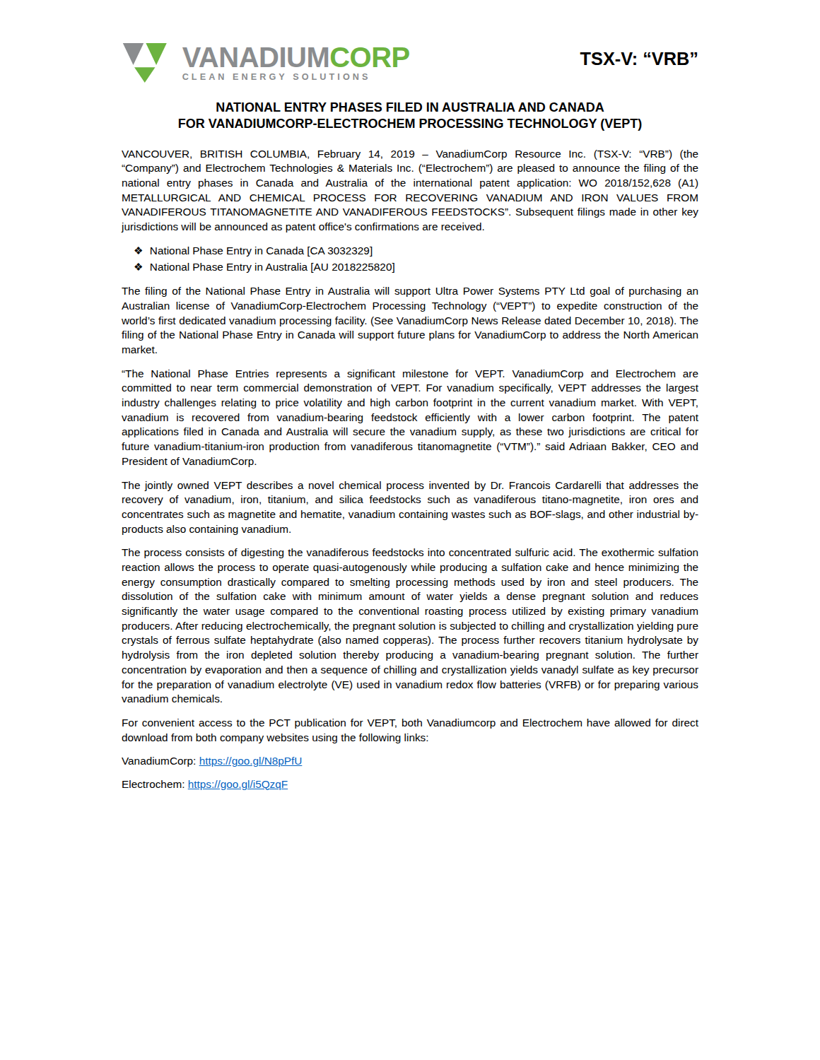VANADIUM CORP
CLEAN ENERGY SOLUTIONS
TSX-V: “VRB”
NATIONAL ENTRY PHASES FILED IN AUSTRALIA AND CANADA
FOR VANADIUMCORP-ELECTROCHEM PROCESSING TECHNOLOGY (VEPT)
VANCOUVER, BRITISH COLUMBIA, February 14, 2019 – VanadiumCorp Resource Inc. (TSX-V: “VRB”) (the “Company”) and Electrochem Technologies & Materials Inc. (“Electrochem”) are pleased to announce the filing of the national entry phases in Canada and Australia of the international patent application: WO 2018/152,628 (A1) METALLURGICAL AND CHEMICAL PROCESS FOR RECOVERING VANADIUM AND IRON VALUES FROM VANADIFEROUS TITANOMAGNETITE AND VANADIFEROUS FEEDSTOCKS”. Subsequent filings made in other key jurisdictions will be announced as patent office's confirmations are received.
National Phase Entry in Canada [CA 3032329]
National Phase Entry in Australia [AU 2018225820]
The filing of the National Phase Entry in Australia will support Ultra Power Systems PTY Ltd goal of purchasing an Australian license of VanadiumCorp-Electrochem Processing Technology (“VEPT”) to expedite construction of the world’s first dedicated vanadium processing facility. (See VanadiumCorp News Release dated December 10, 2018). The filing of the National Phase Entry in Canada will support future plans for VanadiumCorp to address the North American market.
“The National Phase Entries represents a significant milestone for VEPT. VanadiumCorp and Electrochem are committed to near term commercial demonstration of VEPT. For vanadium specifically, VEPT addresses the largest industry challenges relating to price volatility and high carbon footprint in the current vanadium market. With VEPT, vanadium is recovered from vanadium-bearing feedstock efficiently with a lower carbon footprint. The patent applications filed in Canada and Australia will secure the vanadium supply, as these two jurisdictions are critical for future vanadium-titanium-iron production from vanadiferous titanomagnetite (“VTM”).” said Adriaan Bakker, CEO and President of VanadiumCorp.
The jointly owned VEPT describes a novel chemical process invented by Dr. Francois Cardarelli that addresses the recovery of vanadium, iron, titanium, and silica feedstocks such as vanadiferous titano-magnetite, iron ores and concentrates such as magnetite and hematite, vanadium containing wastes such as BOF-slags, and other industrial by-products also containing vanadium.
The process consists of digesting the vanadiferous feedstocks into concentrated sulfuric acid. The exothermic sulfation reaction allows the process to operate quasi-autogenously while producing a sulfation cake and hence minimizing the energy consumption drastically compared to smelting processing methods used by iron and steel producers. The dissolution of the sulfation cake with minimum amount of water yields a dense pregnant solution and reduces significantly the water usage compared to the conventional roasting process utilized by existing primary vanadium producers. After reducing electrochemically, the pregnant solution is subjected to chilling and crystallization yielding pure crystals of ferrous sulfate heptahydrate (also named copperas). The process further recovers titanium hydrolysate by hydrolysis from the iron depleted solution thereby producing a vanadium-bearing pregnant solution. The further concentration by evaporation and then a sequence of chilling and crystallization yields vanadyl sulfate as key precursor for the preparation of vanadium electrolyte (VE) used in vanadium redox flow batteries (VRFB) or for preparing various vanadium chemicals.
For convenient access to the PCT publication for VEPT, both Vanadiumcorp and Electrochem have allowed for direct download from both company websites using the following links:
VanadiumCorp: https://goo.gl/N8pPfU
Electrochem: https://goo.gl/i5QzqF